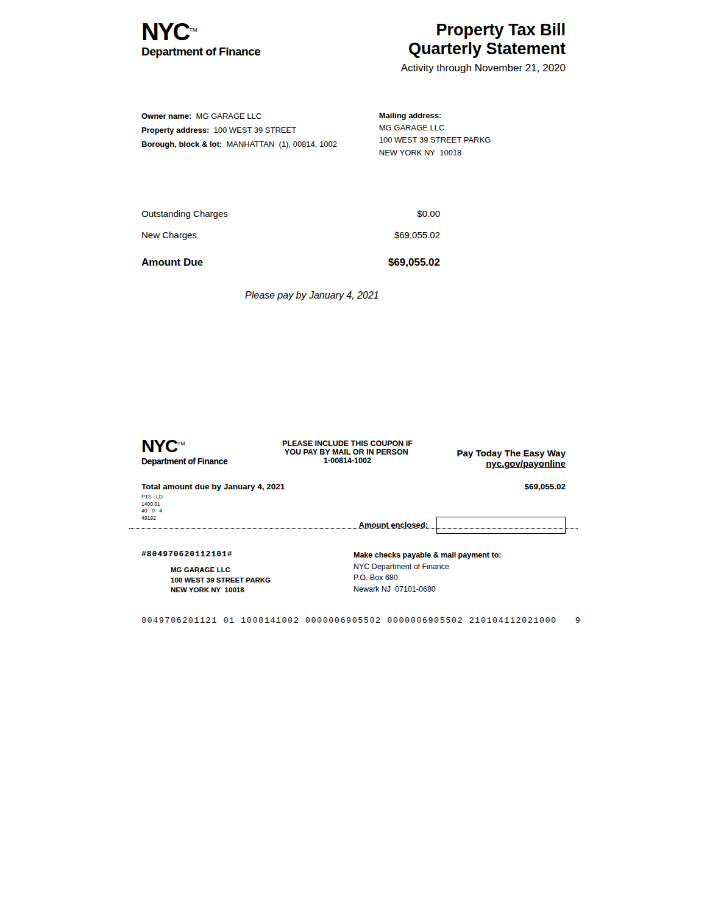NYCTM
Department of Finance
Property Tax Bill
Quarterly Statement
Activity through November 21, 2020
Owner name: MG GARAGE LLC
Property address: 100 WEST 39 STREET
Borough, block & lot: MANHATTAN (1), 00814, 1002
Mailing address:
MG GARAGE LLC
100 WEST 39 STREET PARKG
NEW YORK NY 10018
| Outstanding Charges | $0.00 |
| New Charges | $69,055.02 |
| Amount Due | $69,055.02 |
Please pay by January 4, 2021
PTS - LD
1400.01
40 - 0 - 4
49192
NYCTM
Department of Finance
PLEASE INCLUDE THIS COUPON IF YOU PAY BY MAIL OR IN PERSON 1-00814-1002
Pay Today The Easy Way
nyc.gov/payonline
Total amount due by January 4, 2021
$69,055.02
Amount enclosed:
#804970620112101#
MG GARAGE LLC
100 WEST 39 STREET PARKG
NEW YORK NY 10018
Make checks payable & mail payment to:
NYC Department of Finance
P.O. Box 680
Newark NJ 07101-0680
8049706201121 01 1008141002 0000006905502 0000006905502 2101041120210009